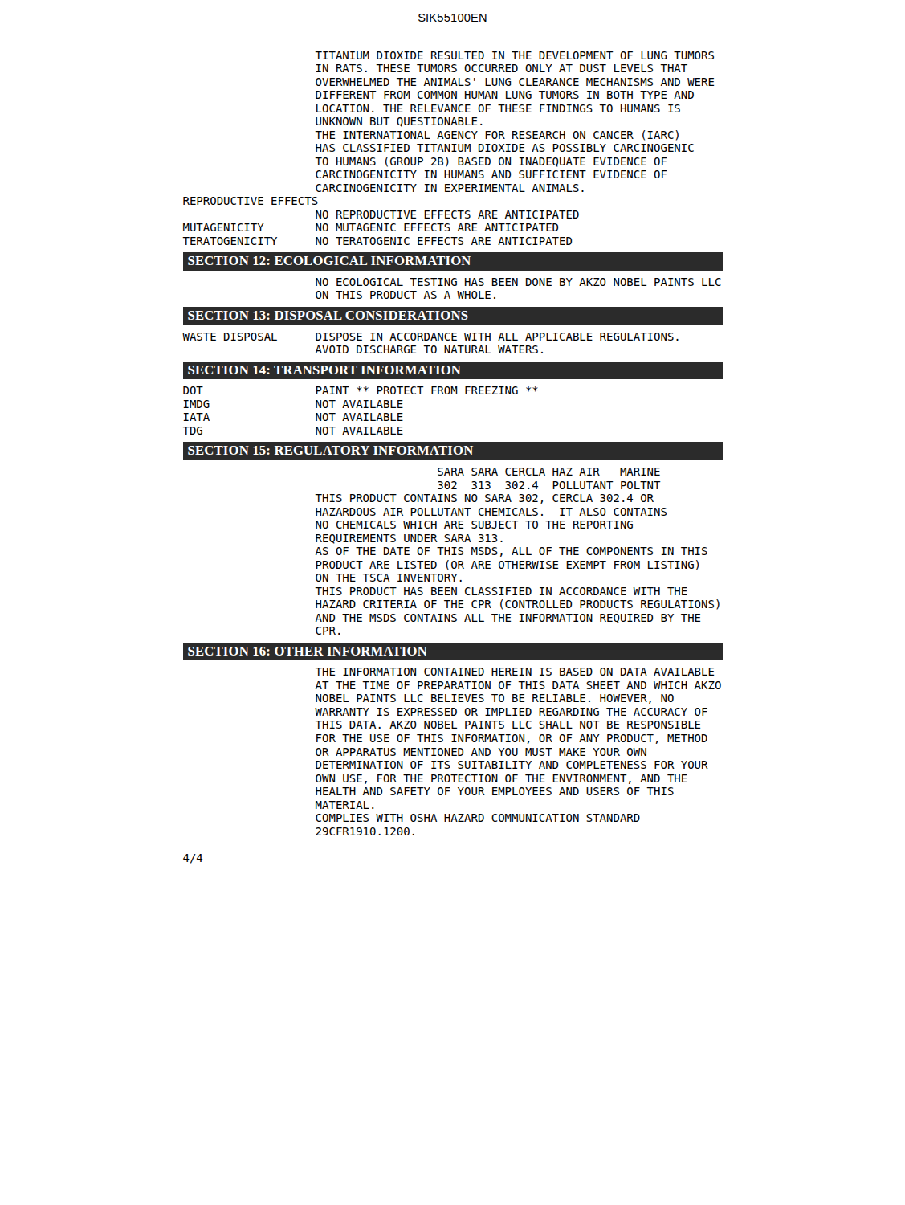SIK55100EN
TITANIUM DIOXIDE RESULTED IN THE DEVELOPMENT OF LUNG TUMORS IN RATS. THESE TUMORS OCCURRED ONLY AT DUST LEVELS THAT OVERWHELMED THE ANIMALS' LUNG CLEARANCE MECHANISMS AND WERE DIFFERENT FROM COMMON HUMAN LUNG TUMORS IN BOTH TYPE AND LOCATION. THE RELEVANCE OF THESE FINDINGS TO HUMANS IS UNKNOWN BUT QUESTIONABLE. THE INTERNATIONAL AGENCY FOR RESEARCH ON CANCER (IARC) HAS CLASSIFIED TITANIUM DIOXIDE AS POSSIBLY CARCINOGENIC TO HUMANS (GROUP 2B) BASED ON INADEQUATE EVIDENCE OF CARCINOGENICITY IN HUMANS AND SUFFICIENT EVIDENCE OF CARCINOGENICITY IN EXPERIMENTAL ANIMALS.
REPRODUCTIVE EFFECTS
NO REPRODUCTIVE EFFECTS ARE ANTICIPATED
MUTAGENICITY
NO MUTAGENIC EFFECTS ARE ANTICIPATED
TERATOGENICITY
NO TERATOGENIC EFFECTS ARE ANTICIPATED
SECTION 12: ECOLOGICAL INFORMATION
NO ECOLOGICAL TESTING HAS BEEN DONE BY AKZO NOBEL PAINTS LLC ON THIS PRODUCT AS A WHOLE.
SECTION 13: DISPOSAL CONSIDERATIONS
WASTE DISPOSAL
DISPOSE IN ACCORDANCE WITH ALL APPLICABLE REGULATIONS. AVOID DISCHARGE TO NATURAL WATERS.
SECTION 14: TRANSPORT INFORMATION
DOT
PAINT ** PROTECT FROM FREEZING **
IMDG
NOT AVAILABLE
IATA
NOT AVAILABLE
TDG
NOT AVAILABLE
SECTION 15: REGULATORY INFORMATION
SARA SARA CERCLA HAZ AIR MARINE 302 313 302.4 POLLUTANT POLTNT
THIS PRODUCT CONTAINS NO SARA 302, CERCLA 302.4 OR HAZARDOUS AIR POLLUTANT CHEMICALS. IT ALSO CONTAINS NO CHEMICALS WHICH ARE SUBJECT TO THE REPORTING REQUIREMENTS UNDER SARA 313. AS OF THE DATE OF THIS MSDS, ALL OF THE COMPONENTS IN THIS PRODUCT ARE LISTED (OR ARE OTHERWISE EXEMPT FROM LISTING) ON THE TSCA INVENTORY. THIS PRODUCT HAS BEEN CLASSIFIED IN ACCORDANCE WITH THE HAZARD CRITERIA OF THE CPR (CONTROLLED PRODUCTS REGULATIONS) AND THE MSDS CONTAINS ALL THE INFORMATION REQUIRED BY THE CPR.
SECTION 16: OTHER INFORMATION
THE INFORMATION CONTAINED HEREIN IS BASED ON DATA AVAILABLE AT THE TIME OF PREPARATION OF THIS DATA SHEET AND WHICH AKZO NOBEL PAINTS LLC BELIEVES TO BE RELIABLE. HOWEVER, NO WARRANTY IS EXPRESSED OR IMPLIED REGARDING THE ACCURACY OF THIS DATA. AKZO NOBEL PAINTS LLC SHALL NOT BE RESPONSIBLE FOR THE USE OF THIS INFORMATION, OR OF ANY PRODUCT, METHOD OR APPARATUS MENTIONED AND YOU MUST MAKE YOUR OWN DETERMINATION OF ITS SUITABILITY AND COMPLETENESS FOR YOUR OWN USE, FOR THE PROTECTION OF THE ENVIRONMENT, AND THE HEALTH AND SAFETY OF YOUR EMPLOYEES AND USERS OF THIS MATERIAL. COMPLIES WITH OSHA HAZARD COMMUNICATION STANDARD 29CFR1910.1200.
4/4